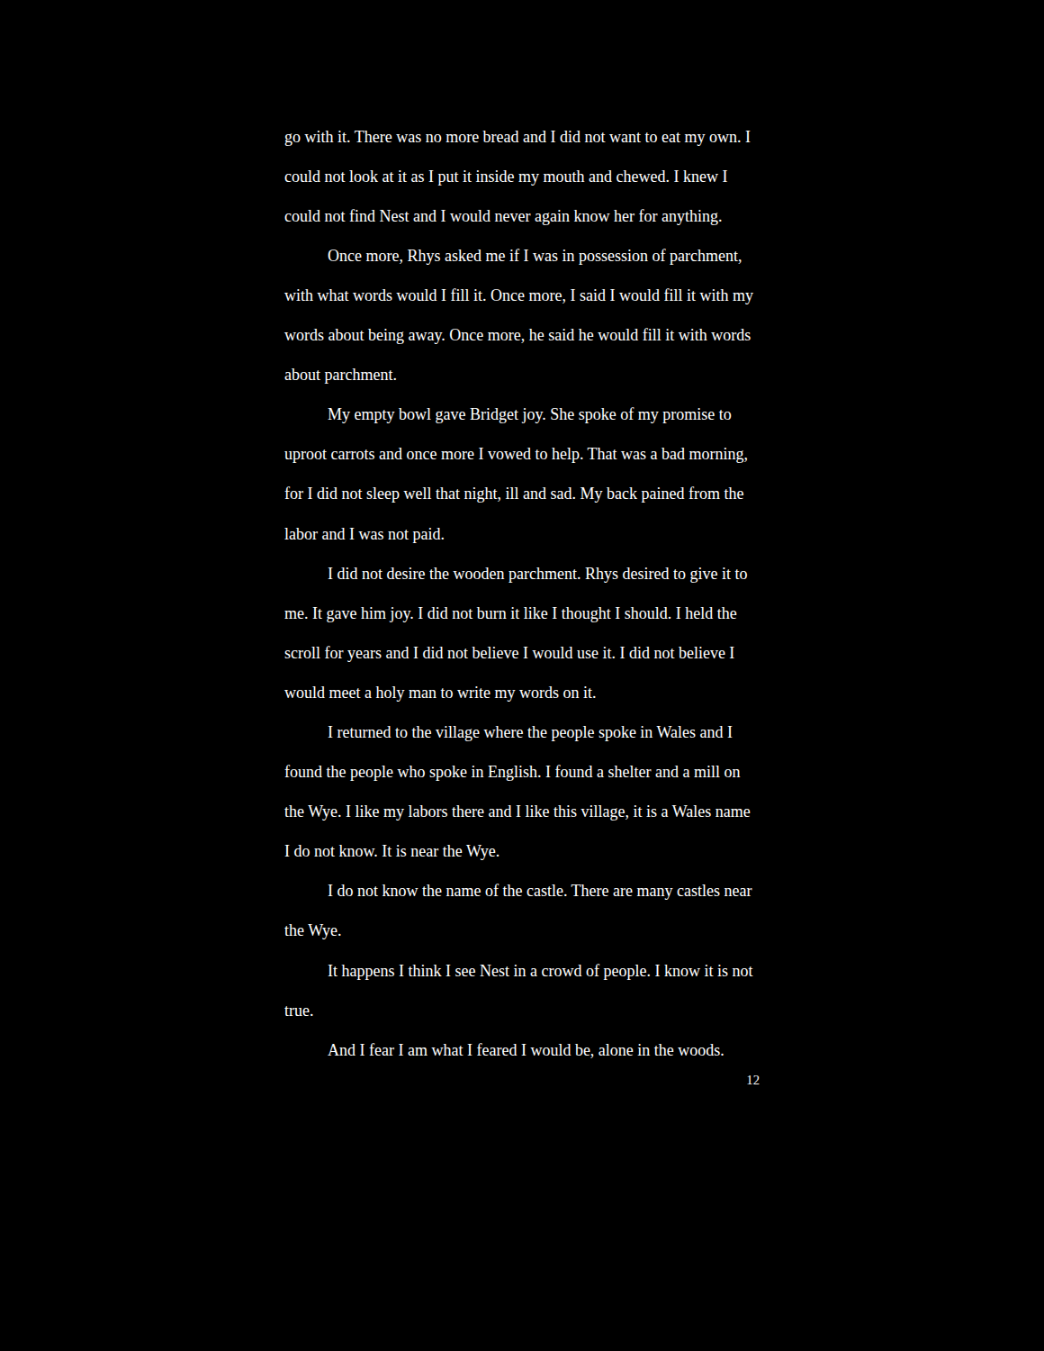go with it. There was no more bread and I did not want to eat my own. I could not look at it as I put it inside my mouth and chewed. I knew I could not find Nest and I would never again know her for anything.
Once more, Rhys asked me if I was in possession of parchment, with what words would I fill it. Once more, I said I would fill it with my words about being away. Once more, he said he would fill it with words about parchment.
My empty bowl gave Bridget joy. She spoke of my promise to uproot carrots and once more I vowed to help. That was a bad morning, for I did not sleep well that night, ill and sad. My back pained from the labor and I was not paid.
I did not desire the wooden parchment. Rhys desired to give it to me. It gave him joy. I did not burn it like I thought I should. I held the scroll for years and I did not believe I would use it. I did not believe I would meet a holy man to write my words on it.
I returned to the village where the people spoke in Wales and I found the people who spoke in English. I found a shelter and a mill on the Wye. I like my labors there and I like this village, it is a Wales name I do not know. It is near the Wye.
I do not know the name of the castle. There are many castles near the Wye.
It happens I think I see Nest in a crowd of people. I know it is not true.
And I fear I am what I feared I would be, alone in the woods.
12